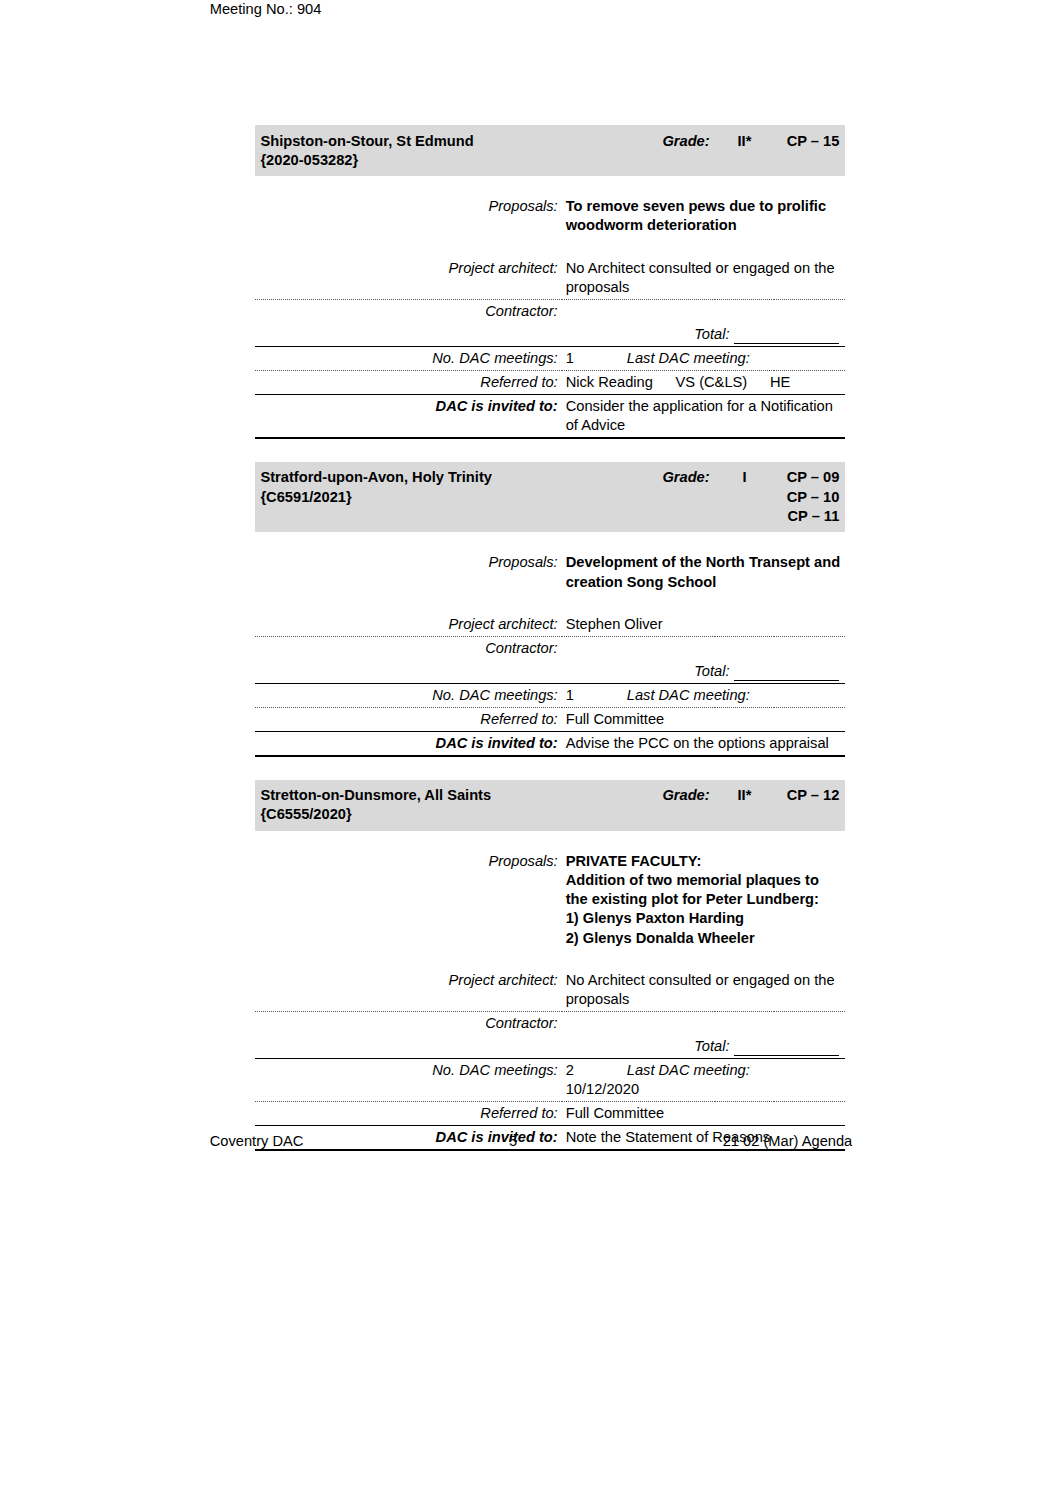Meeting No.: 904
| Shipston-on-Stour, St Edmund {2020-053282} | Grade: | II* | CP – 15 |
| Proposals: | To remove seven pews due to prolific woodworm deterioration |
| Project architect: | No Architect consulted or engaged on the proposals |
| Contractor: | |
| | Total: |
| No. DAC meetings: | 1 Last DAC meeting: |
| Referred to: | Nick Reading VS (C&LS) HE |
| DAC is invited to: | Consider the application for a Notification of Advice |
| Stratford-upon-Avon, Holy Trinity {C6591/2021} | Grade: | I | CP – 09 CP – 10 CP – 11 |
| Proposals: | Development of the North Transept and creation Song School |
| Project architect: | Stephen Oliver |
| Contractor: | |
| | Total: |
| No. DAC meetings: | 1 Last DAC meeting: |
| Referred to: | Full Committee |
| DAC is invited to: | Advise the PCC on the options appraisal |
| Stretton-on-Dunsmore, All Saints {C6555/2020} | Grade: | II* | CP – 12 |
| Proposals: | PRIVATE FACULTY: Addition of two memorial plaques to the existing plot for Peter Lundberg: 1) Glenys Paxton Harding 2) Glenys Donalda Wheeler |
| Project architect: | No Architect consulted or engaged on the proposals |
| Contractor: | |
| | Total: |
| No. DAC meetings: | 2 Last DAC meeting: 10/12/2020 |
| Referred to: | Full Committee |
| DAC is invited to: | Note the Statement of Reasons |
Coventry DAC
5
21 02 (Mar) Agenda